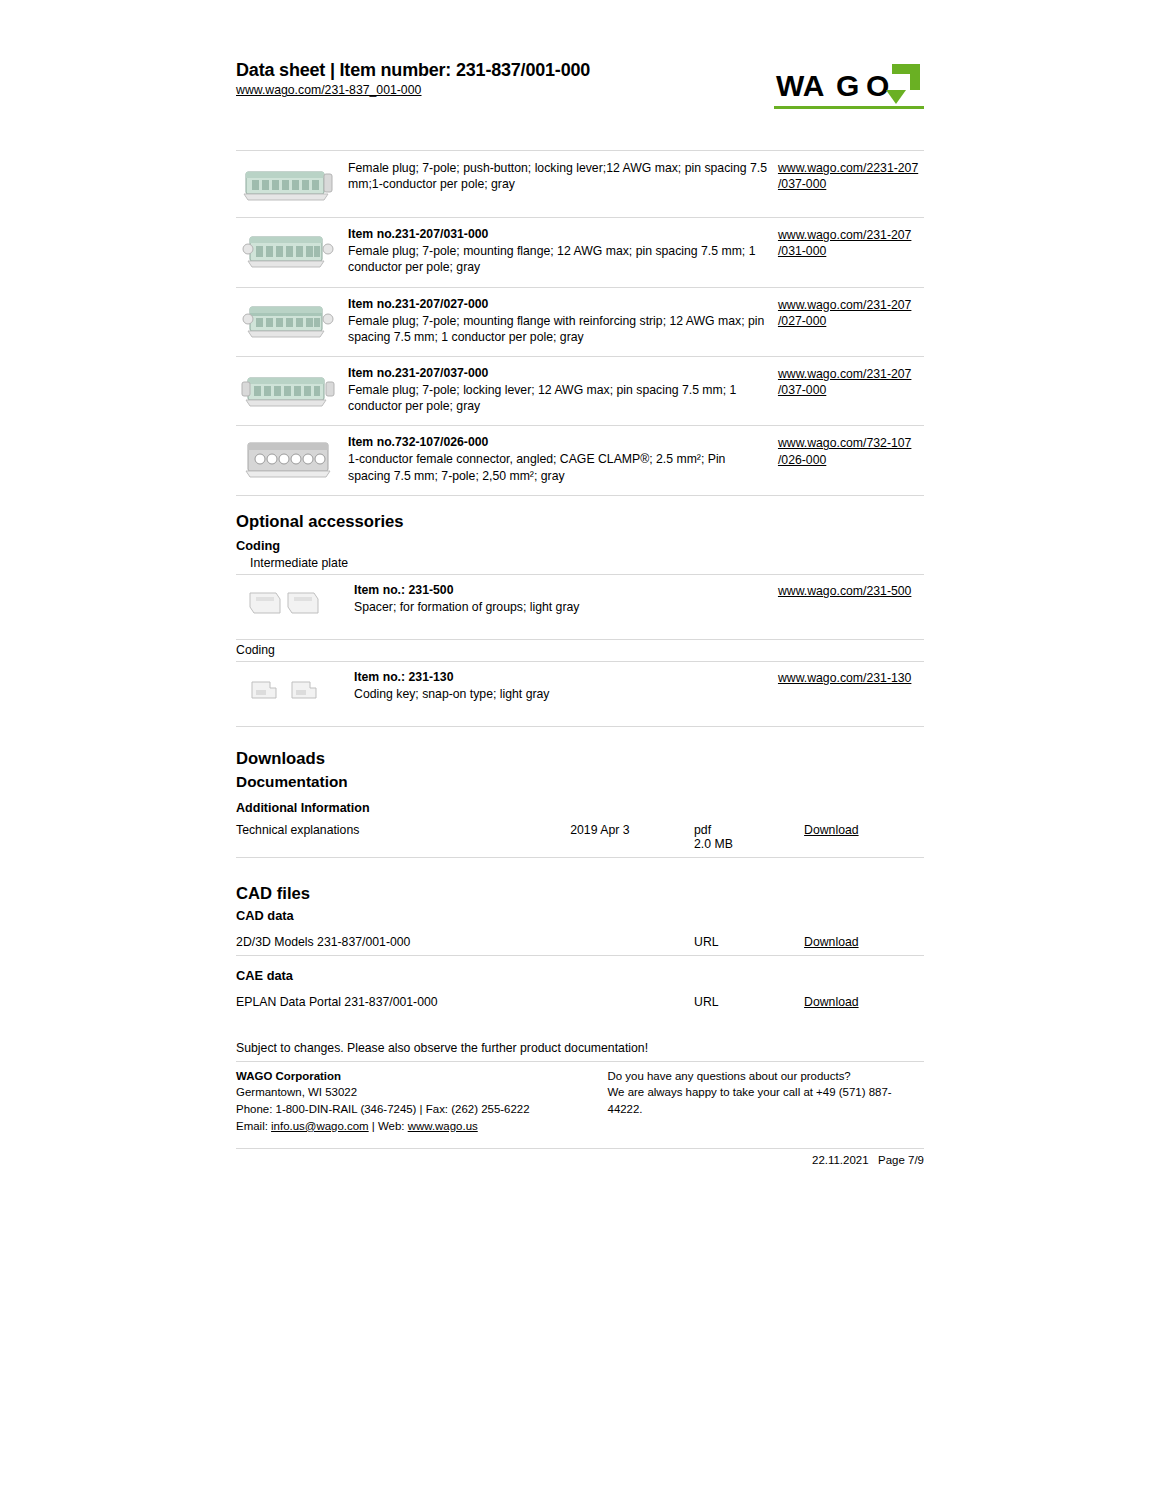Data sheet | Item number: 231-837/001-000
www.wago.com/231-837_001-000
WA G O
| | Female plug; 7-pole; push-button; locking lever;12 AWG max; pin spacing 7.5 mm;1-conductor per pole; gray | www.wago.com/2231-207 /037-000 |
| | Item no.231-207/031-000 Female plug; 7-pole; mounting flange; 12 AWG max; pin spacing 7.5 mm; 1 conductor per pole; gray | www.wago.com/231-207 /031-000 |
| | Item no.231-207/027-000 Female plug; 7-pole; mounting flange with reinforcing strip; 12 AWG max; pin spacing 7.5 mm; 1 conductor per pole; gray | www.wago.com/231-207 /027-000 |
| | Item no.231-207/037-000 Female plug; 7-pole; locking lever; 12 AWG max; pin spacing 7.5 mm; 1 conductor per pole; gray | www.wago.com/231-207 /037-000 |
| | Item no.732-107/026-000 1-conductor female connector, angled; CAGE CLAMP®; 2.5 mm²; Pin spacing 7.5 mm; 7-pole; 2,50 mm²; gray | www.wago.com/732-107 /026-000 |
Optional accessories
Coding
Intermediate plate
| | Item no.: 231-500 Spacer; for formation of groups; light gray | www.wago.com/231-500 |
Coding
| | Item no.: 231-130 Coding key; snap-on type; light gray | www.wago.com/231-130 |
Downloads
Documentation
Additional Information
| Technical explanations | 2019 Apr 3 | pdf 2.0 MB | Download |
CAD files
CAD data
| 2D/3D Models 231-837/001-000 | | URL | Download |
CAE data
| EPLAN Data Portal 231-837/001-000 | | URL | Download |
Subject to changes. Please also observe the further product documentation!
WAGO Corporation
Germantown, WI 53022
Phone: 1-800-DIN-RAIL (346-7245) | Fax: (262) 255-6222
Email: info.us@wago.com | Web: www.wago.us
Do you have any questions about our products?
We are always happy to take your call at +49 (571) 887-44222.
22.11.2021 Page 7/9